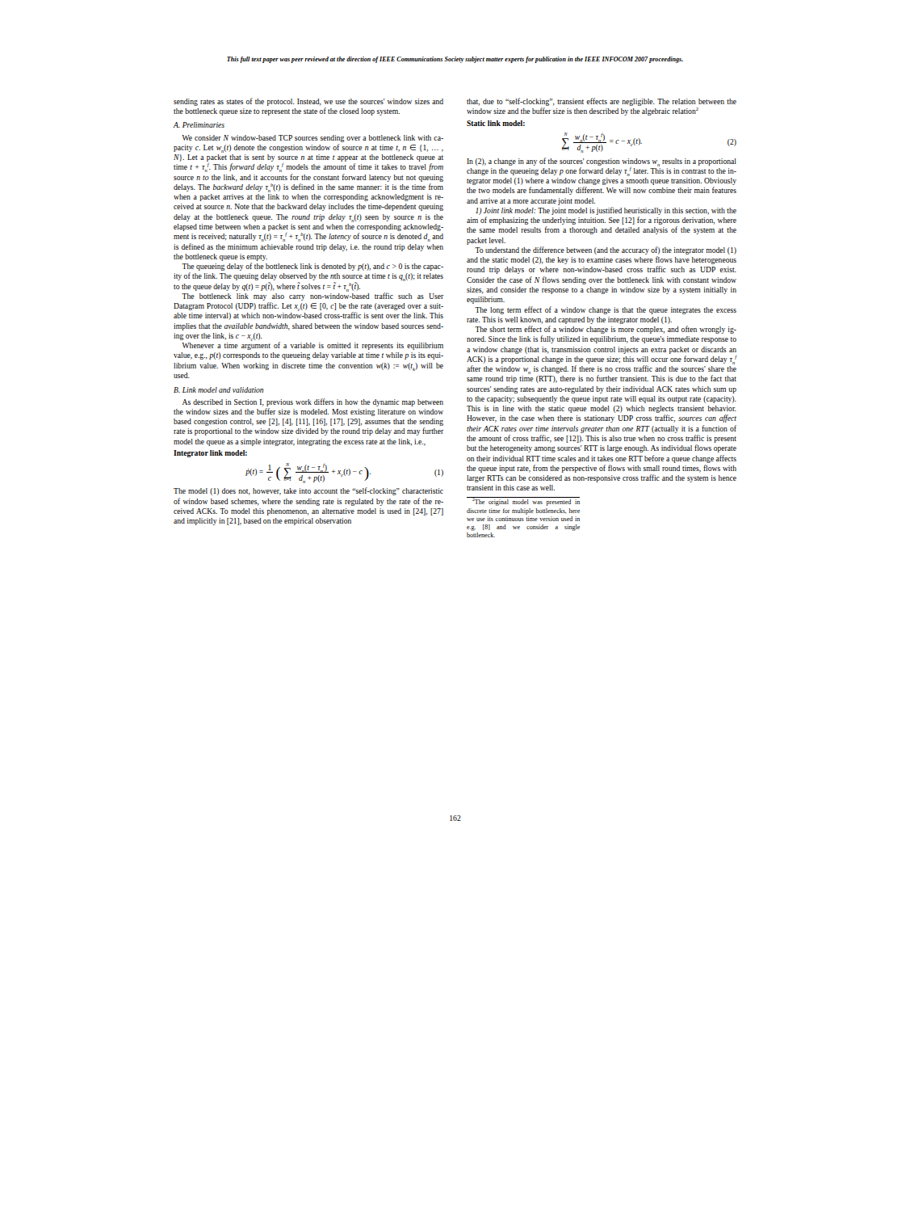This full text paper was peer reviewed at the direction of IEEE Communications Society subject matter experts for publication in the IEEE INFOCOM 2007 proceedings.
sending rates as states of the protocol. Instead, we use the sources' window sizes and the bottleneck queue size to represent the state of the closed loop system.
A. Preliminaries
We consider N window-based TCP sources sending over a bottleneck link with capacity c. Let wn(t) denote the congestion window of source n at time t, n ∈ {1, … , N}. Let a packet that is sent by source n at time t appear at the bottleneck queue at time t + τnf. This forward delay τnf models the amount of time it takes to travel from source n to the link, and it accounts for the constant forward latency but not queuing delays. The backward delay τnb(t) is defined in the same manner: it is the time from when a packet arrives at the link to when the corresponding acknowledgment is received at source n. Note that the backward delay includes the time-dependent queuing delay at the bottleneck queue. The round trip delay τn(t) seen by source n is the elapsed time between when a packet is sent and when the corresponding acknowledgment is received; naturally τn(t) = τnf + τnb(t). The latency of source n is denoted dn and is defined as the minimum achievable round trip delay, i.e. the round trip delay when the bottleneck queue is empty.
The queueing delay of the bottleneck link is denoted by p(t), and c > 0 is the capacity of the link. The queuing delay observed by the nth source at time t is qn(t); it relates to the queue delay by q(t) = p(t̃), where t̃ solves t = t̃ + τnb(t̃).
The bottleneck link may also carry non-window-based traffic such as User Datagram Protocol (UDP) traffic. Let xc(t) ∈ [0, c] be the rate (averaged over a suitable time interval) at which non-window-based cross-traffic is sent over the link. This implies that the available bandwidth, shared between the window based sources sending over the link, is c − xc(t).
Whenever a time argument of a variable is omitted it represents its equilibrium value, e.g., p(t) corresponds to the queueing delay variable at time t while p is its equilibrium value. When working in discrete time the convention w(k) := w(tk) will be used.
B. Link model and validation
As described in Section I, previous work differs in how the dynamic map between the window sizes and the buffer size is modeled. Most existing literature on window based congestion control, see [2], [4], [11], [16], [17], [29], assumes that the sending rate is proportional to the window size divided by the round trip delay and may further model the queue as a simple integrator, integrating the excess rate at the link, i.e.,
Integrator link model:
ṗ(t) = 1 c ( N∑n=1 wn(t − τnf) dn + p(t) + xc(t) − c ). (1)
The model (1) does not, however, take into account the “self-clocking” characteristic of window based schemes, where the sending rate is regulated by the rate of the received ACKs. To model this phenomenon, an alternative model is used in [24], [27] and implicitly in [21], based on the empirical observation
that, due to “self-clocking”, transient effects are negligible. The relation between the window size and the buffer size is then described by the algebraic relation2
Static link model:
N∑n=1 wn(t − τnf) dn + p(t) = c − xc(t). (2)
In (2), a change in any of the sources' congestion windows wn results in a proportional change in the queueing delay p one forward delay τnf later. This is in contrast to the integrator model (1) where a window change gives a smooth queue transition. Obviously the two models are fundamentally different. We will now combine their main features and arrive at a more accurate joint model.
1) Joint link model: The joint model is justified heuristically in this section, with the aim of emphasizing the underlying intuition. See [12] for a rigorous derivation, where the same model results from a thorough and detailed analysis of the system at the packet level.
To understand the difference between (and the accuracy of) the integrator model (1) and the static model (2), the key is to examine cases where flows have heterogeneous round trip delays or where non-window-based cross traffic such as UDP exist. Consider the case of N flows sending over the bottleneck link with constant window sizes, and consider the response to a change in window size by a system initially in equilibrium.
The long term effect of a window change is that the queue integrates the excess rate. This is well known, and captured by the integrator model (1).
The short term effect of a window change is more complex, and often wrongly ignored. Since the link is fully utilized in equilibrium, the queue's immediate response to a window change (that is, transmission control injects an extra packet or discards an ACK) is a proportional change in the queue size; this will occur one forward delay τnf after the window wn is changed. If there is no cross traffic and the sources' share the same round trip time (RTT), there is no further transient. This is due to the fact that sources' sending rates are auto-regulated by their individual ACK rates which sum up to the capacity; subsequently the queue input rate will equal its output rate (capacity). This is in line with the static queue model (2) which neglects transient behavior. However, in the case when there is stationary UDP cross traffic, sources can affect their ACK rates over time intervals greater than one RTT (actually it is a function of the amount of cross traffic, see [12]). This is also true when no cross traffic is present but the heterogeneity among sources' RTT is large enough. As individual flows operate on their individual RTT time scales and it takes one RTT before a queue change affects the queue input rate, from the perspective of flows with small round times, flows with larger RTTs can be considered as non-responsive cross traffic and the system is hence transient in this case as well.
2The original model was presented in discrete time for multiple bottlenecks, here we use its continuous time version used in e.g. [8] and we consider a single bottleneck.
162